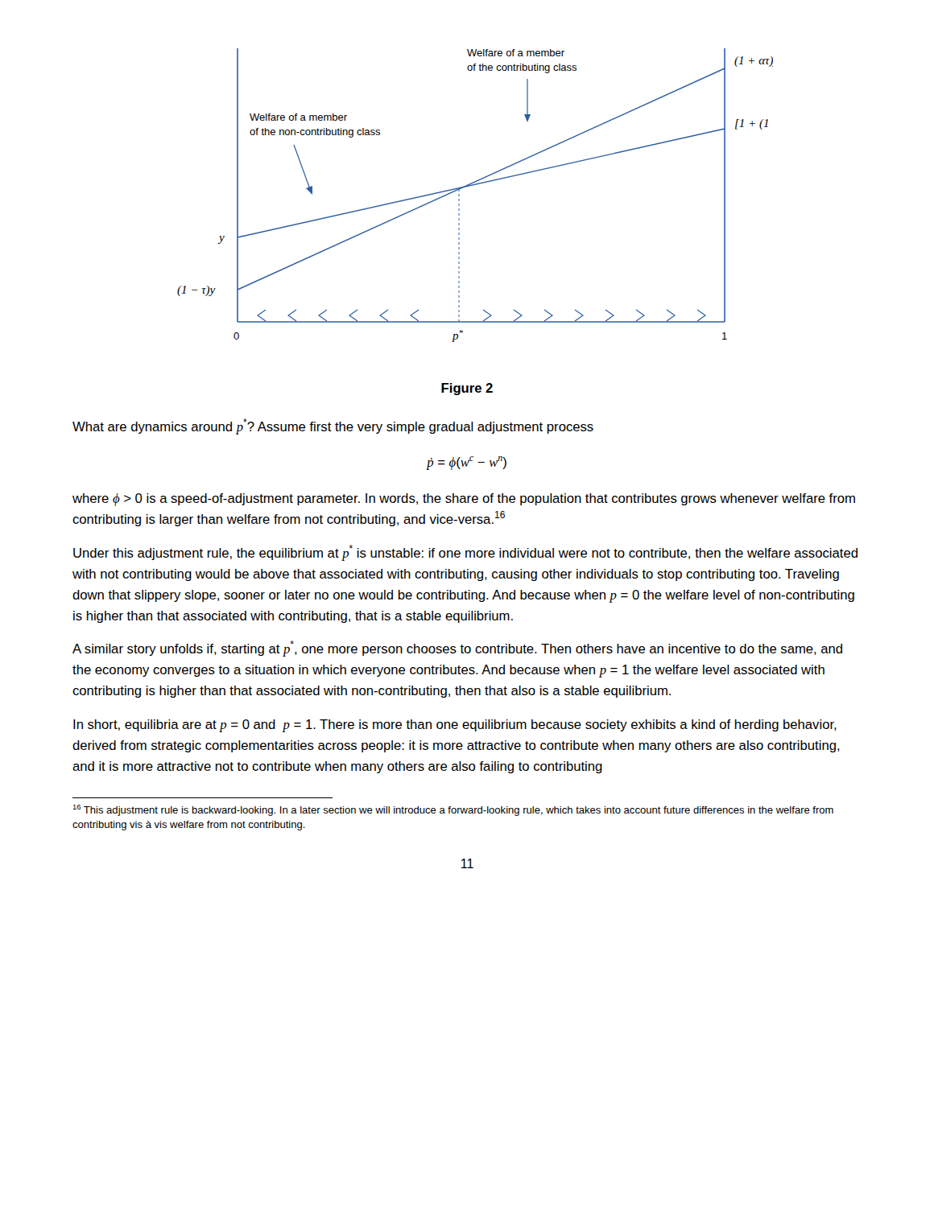(1 + ατ)y [1 + (1 + α)βτ]y − μ y (1 − τ)y 0 p* 1 Welfare of a member of the contributing class Welfare of a member of the non-contributing class
Figure 2
What are dynamics around p*? Assume first the very simple gradual adjustment process
ṗ = ϕ(wc − wn)
where ϕ > 0 is a speed-of-adjustment parameter. In words, the share of the population that contributes grows whenever welfare from contributing is larger than welfare from not contributing, and vice-versa.16
Under this adjustment rule, the equilibrium at p* is unstable: if one more individual were not to contribute, then the welfare associated with not contributing would be above that associated with contributing, causing other individuals to stop contributing too. Traveling down that slippery slope, sooner or later no one would be contributing. And because when p = 0 the welfare level of non-contributing is higher than that associated with contributing, that is a stable equilibrium.
A similar story unfolds if, starting at p*, one more person chooses to contribute. Then others have an incentive to do the same, and the economy converges to a situation in which everyone contributes. And because when p = 1 the welfare level associated with contributing is higher than that associated with non-contributing, then that also is a stable equilibrium.
In short, equilibria are at p = 0 and p = 1. There is more than one equilibrium because society exhibits a kind of herding behavior, derived from strategic complementarities across people: it is more attractive to contribute when many others are also contributing, and it is more attractive not to contribute when many others are also failing to contributing
16 This adjustment rule is backward-looking. In a later section we will introduce a forward-looking rule, which takes into account future differences in the welfare from contributing vis à vis welfare from not contributing.
11